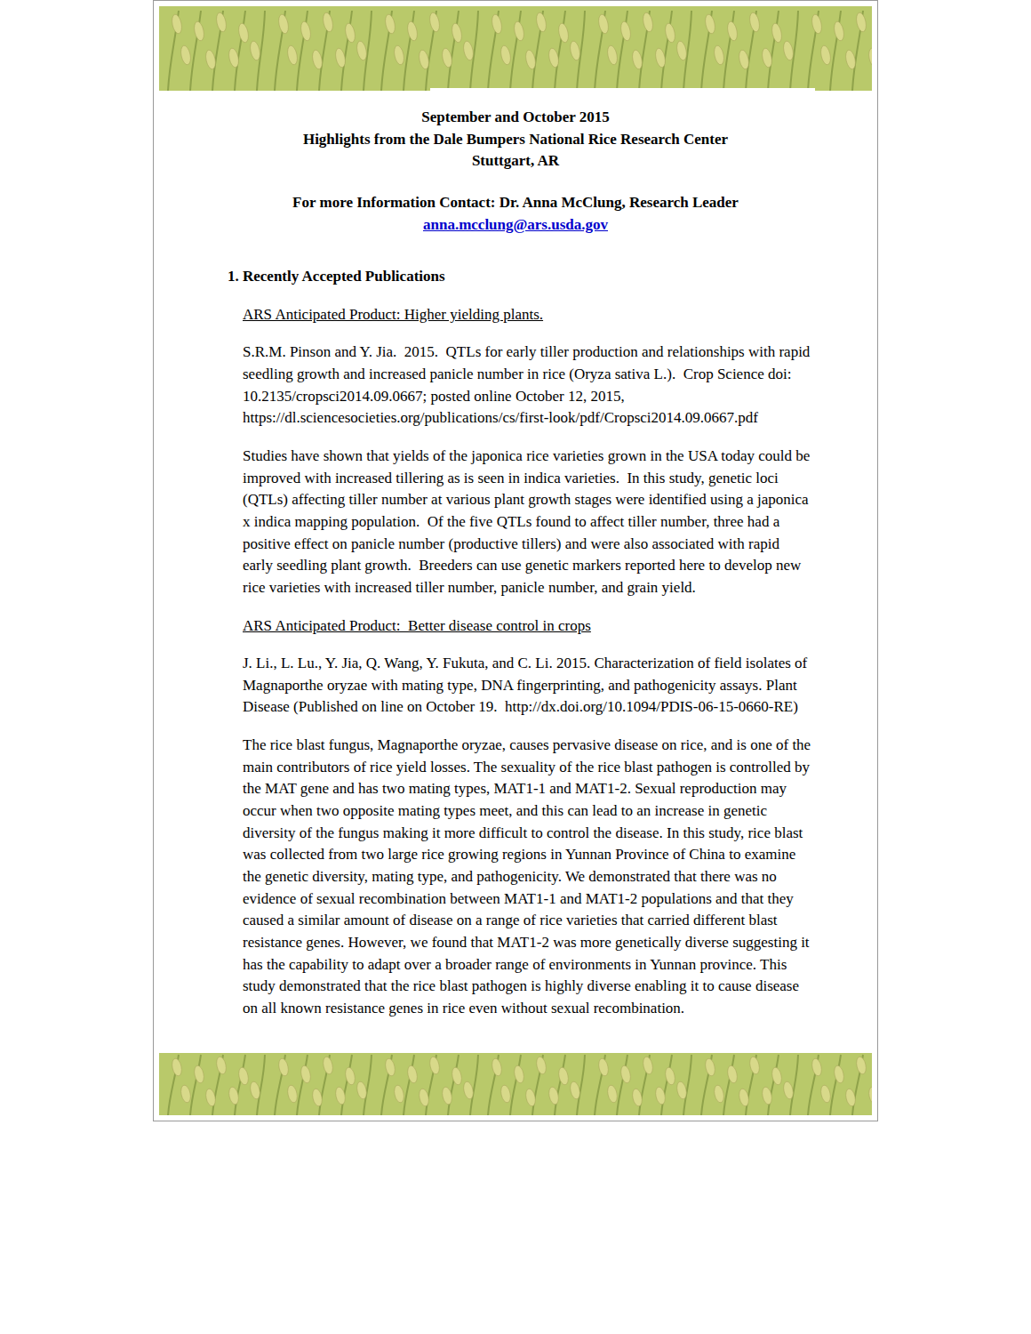September and October 2015
Highlights from the Dale Bumpers National Rice Research Center
Stuttgart, AR
For more Information Contact: Dr. Anna McClung, Research Leader
anna.mcclung@ars.usda.gov
Recently Accepted Publications
ARS Anticipated Product: Higher yielding plants.
S.R.M. Pinson and Y. Jia. 2015. QTLs for early tiller production and relationships with rapid seedling growth and increased panicle number in rice (Oryza sativa L.). Crop Science doi: 10.2135/cropsci2014.09.0667; posted online October 12, 2015, https://dl.sciencesocieties.org/publications/cs/first-look/pdf/Cropsci2014.09.0667.pdf
Studies have shown that yields of the japonica rice varieties grown in the USA today could be improved with increased tillering as is seen in indica varieties. In this study, genetic loci (QTLs) affecting tiller number at various plant growth stages were identified using a japonica x indica mapping population. Of the five QTLs found to affect tiller number, three had a positive effect on panicle number (productive tillers) and were also associated with rapid early seedling plant growth. Breeders can use genetic markers reported here to develop new rice varieties with increased tiller number, panicle number, and grain yield.
ARS Anticipated Product: Better disease control in crops
J. Li., L. Lu., Y. Jia, Q. Wang, Y. Fukuta, and C. Li. 2015. Characterization of field isolates of Magnaporthe oryzae with mating type, DNA fingerprinting, and pathogenicity assays. Plant Disease (Published on line on October 19. http://dx.doi.org/10.1094/PDIS-06-15-0660-RE)
The rice blast fungus, Magnaporthe oryzae, causes pervasive disease on rice, and is one of the main contributors of rice yield losses. The sexuality of the rice blast pathogen is controlled by the MAT gene and has two mating types, MAT1-1 and MAT1-2. Sexual reproduction may occur when two opposite mating types meet, and this can lead to an increase in genetic diversity of the fungus making it more difficult to control the disease. In this study, rice blast was collected from two large rice growing regions in Yunnan Province of China to examine the genetic diversity, mating type, and pathogenicity. We demonstrated that there was no evidence of sexual recombination between MAT1-1 and MAT1-2 populations and that they caused a similar amount of disease on a range of rice varieties that carried different blast resistance genes. However, we found that MAT1-2 was more genetically diverse suggesting it has the capability to adapt over a broader range of environments in Yunnan province. This study demonstrated that the rice blast pathogen is highly diverse enabling it to cause disease on all known resistance genes in rice even without sexual recombination.